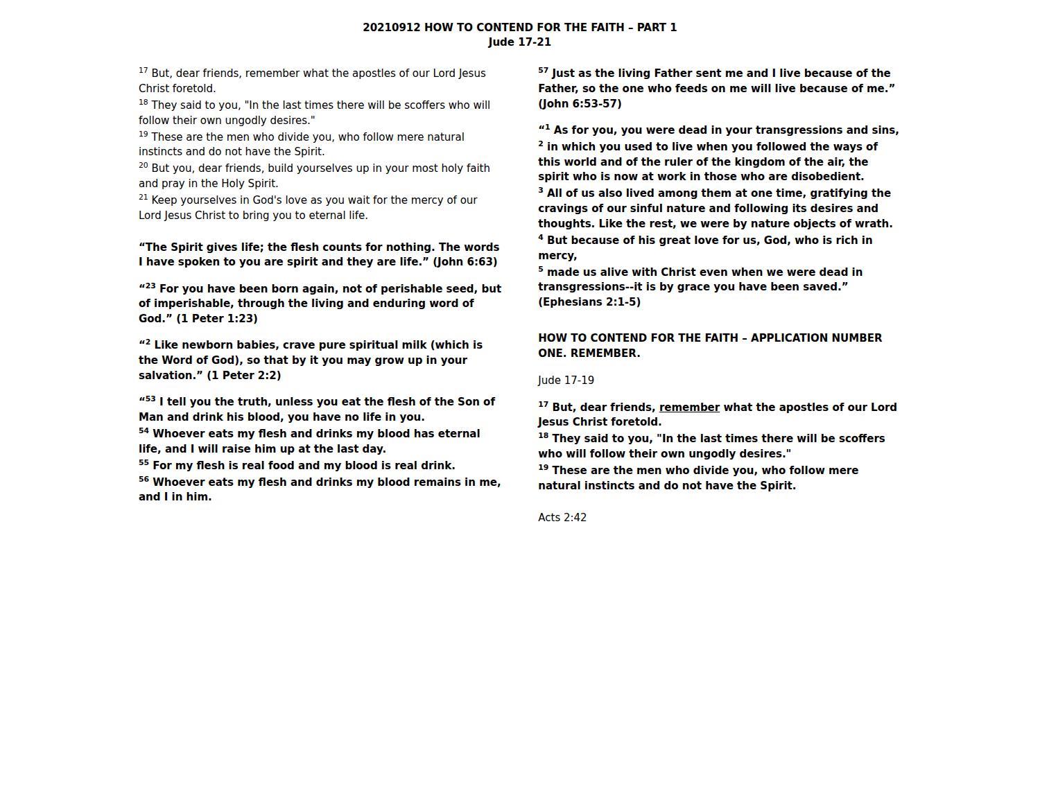20210912 HOW TO CONTEND FOR THE FAITH – PART 1 Jude 17-21
17 But, dear friends, remember what the apostles of our Lord Jesus Christ foretold.
18 They said to you, "In the last times there will be scoffers who will follow their own ungodly desires."
19 These are the men who divide you, who follow mere natural instincts and do not have the Spirit.
20 But you, dear friends, build yourselves up in your most holy faith and pray in the Holy Spirit.
21 Keep yourselves in God's love as you wait for the mercy of our Lord Jesus Christ to bring you to eternal life.
“The Spirit gives life; the flesh counts for nothing. The words I have spoken to you are spirit and they are life.” (John 6:63)
“23 For you have been born again, not of perishable seed, but of imperishable, through the living and enduring word of God.” (1 Peter 1:23)
“2 Like newborn babies, crave pure spiritual milk (which is the Word of God), so that by it you may grow up in your salvation.” (1 Peter 2:2)
“53 I tell you the truth, unless you eat the flesh of the Son of Man and drink his blood, you have no life in you.
54 Whoever eats my flesh and drinks my blood has eternal life, and I will raise him up at the last day.
55 For my flesh is real food and my blood is real drink.
56 Whoever eats my flesh and drinks my blood remains in me, and I in him.
57 Just as the living Father sent me and I live because of the Father, so the one who feeds on me will live because of me.” (John 6:53-57)
“1 As for you, you were dead in your transgressions and sins,
2 in which you used to live when you followed the ways of this world and of the ruler of the kingdom of the air, the spirit who is now at work in those who are disobedient.
3 All of us also lived among them at one time, gratifying the cravings of our sinful nature and following its desires and thoughts. Like the rest, we were by nature objects of wrath.
4 But because of his great love for us, God, who is rich in mercy,
5 made us alive with Christ even when we were dead in transgressions--it is by grace you have been saved.” (Ephesians 2:1-5)
HOW TO CONTEND FOR THE FAITH – APPLICATION NUMBER ONE. REMEMBER.
Jude 17-19
17 But, dear friends, remember what the apostles of our Lord Jesus Christ foretold.
18 They said to you, "In the last times there will be scoffers who will follow their own ungodly desires."
19 These are the men who divide you, who follow mere natural instincts and do not have the Spirit.
Acts 2:42